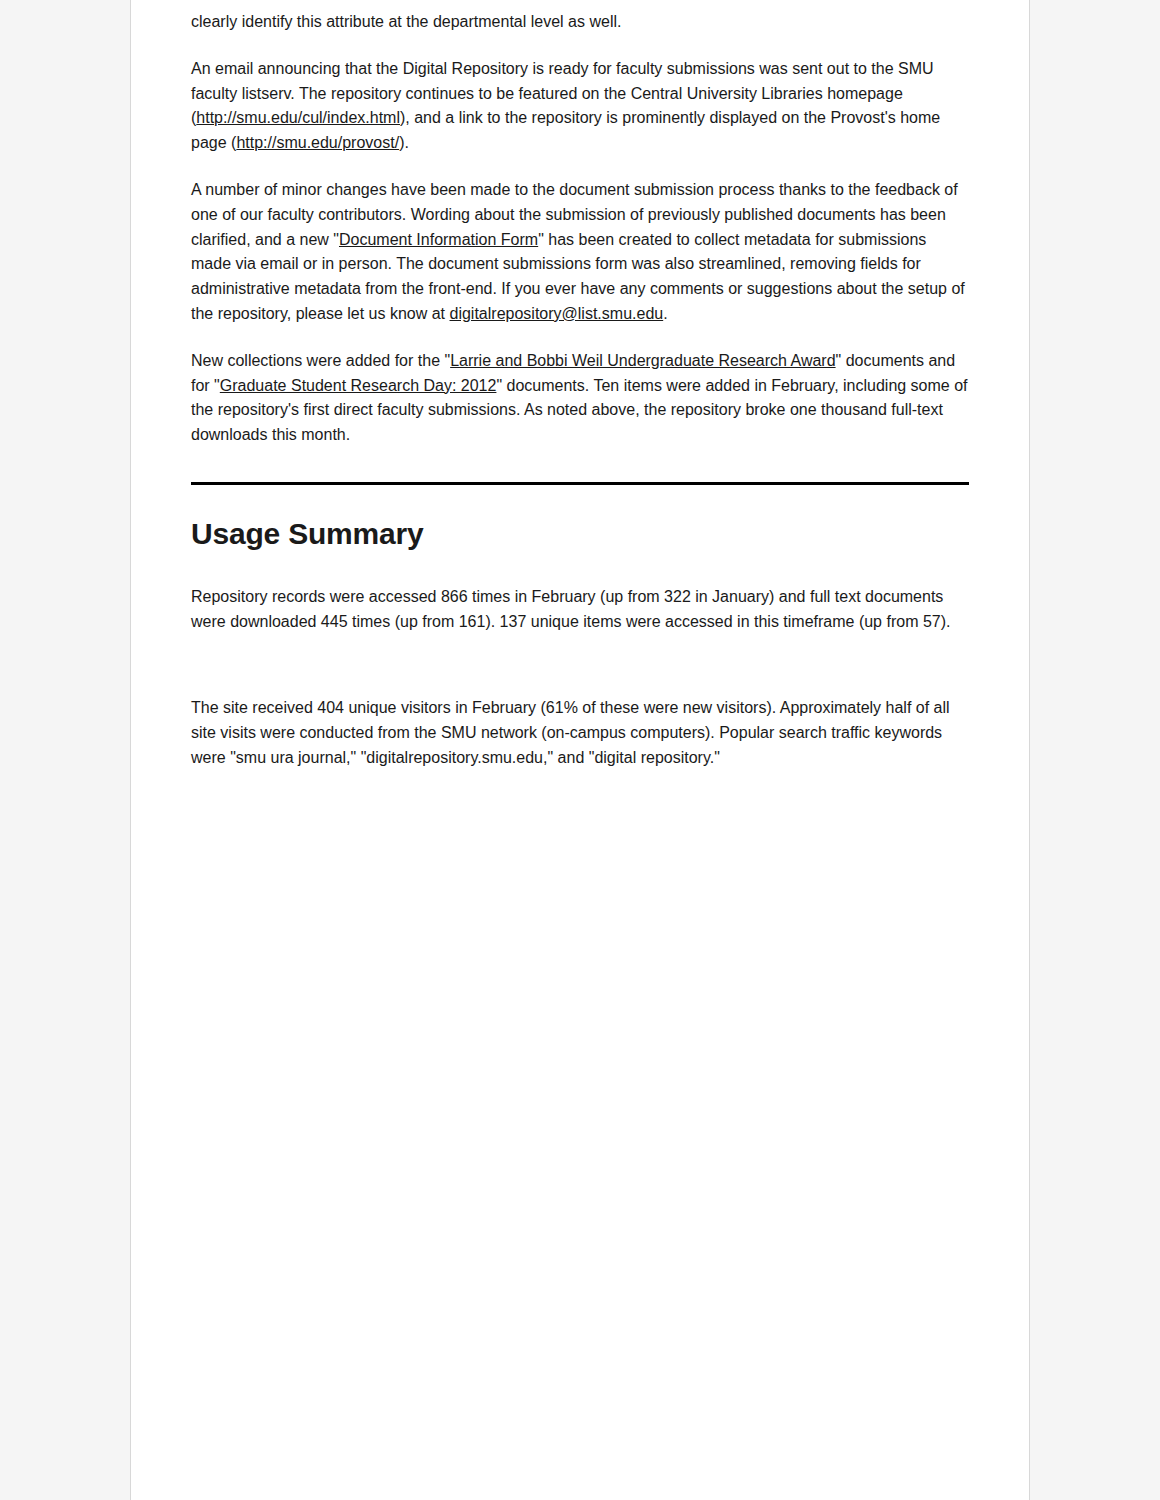clearly identify this attribute at the departmental level as well.
An email announcing that the Digital Repository is ready for faculty submissions was sent out to the SMU faculty listserv. The repository continues to be featured on the Central University Libraries homepage (http://smu.edu/cul/index.html), and a link to the repository is prominently displayed on the Provost's home page (http://smu.edu/provost/).
A number of minor changes have been made to the document submission process thanks to the feedback of one of our faculty contributors. Wording about the submission of previously published documents has been clarified, and a new "Document Information Form" has been created to collect metadata for submissions made via email or in person. The document submissions form was also streamlined, removing fields for administrative metadata from the front-end. If you ever have any comments or suggestions about the setup of the repository, please let us know at digitalrepository@list.smu.edu.
New collections were added for the "Larrie and Bobbi Weil Undergraduate Research Award" documents and for "Graduate Student Research Day: 2012" documents. Ten items were added in February, including some of the repository's first direct faculty submissions. As noted above, the repository broke one thousand full-text downloads this month.
Usage Summary
Repository records were accessed 866 times in February (up from 322 in January) and full text documents were downloaded 445 times (up from 161). 137 unique items were accessed in this timeframe (up from 57).
The site received 404 unique visitors in February (61% of these were new visitors). Approximately half of all site visits were conducted from the SMU network (on-campus computers). Popular search traffic keywords were "smu ura journal," "digitalrepository.smu.edu," and "digital repository."